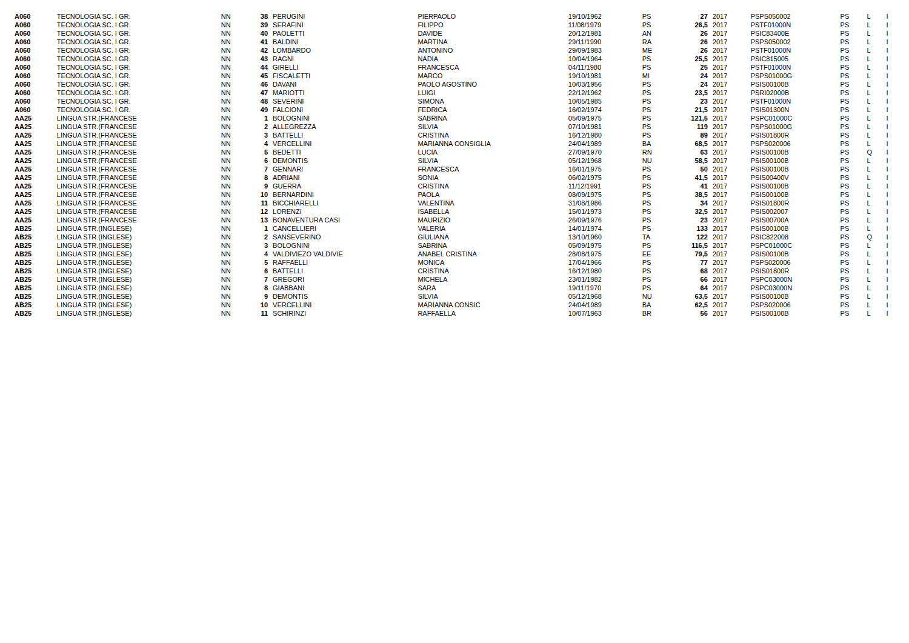| A060 | TECNOLOGIA SC. I GR. | NN | 38 | PERUGINI | PIERPAOLO | 19/10/1962 | PS | 27 | 2017 | PSPS050002 | PS | L | I |
| A060 | TECNOLOGIA SC. I GR. | NN | 39 | SERAFINI | FILIPPO | 11/08/1979 | PS | 26,5 | 2017 | PSTF01000N | PS | L | I |
| A060 | TECNOLOGIA SC. I GR. | NN | 40 | PAOLETTI | DAVIDE | 20/12/1981 | AN | 26 | 2017 | PSIC83400E | PS | L | I |
| A060 | TECNOLOGIA SC. I GR. | NN | 41 | BALDINI | MARTINA | 29/11/1990 | RA | 26 | 2017 | PSPS050002 | PS | L | I |
| A060 | TECNOLOGIA SC. I GR. | NN | 42 | LOMBARDO | ANTONINO | 29/09/1983 | ME | 26 | 2017 | PSTF01000N | PS | L | I |
| A060 | TECNOLOGIA SC. I GR. | NN | 43 | RAGNI | NADIA | 10/04/1964 | PS | 25,5 | 2017 | PSIC815005 | PS | L | I |
| A060 | TECNOLOGIA SC. I GR. | NN | 44 | GIRELLI | FRANCESCA | 04/11/1980 | PS | 25 | 2017 | PSTF01000N | PS | L | I |
| A060 | TECNOLOGIA SC. I GR. | NN | 45 | FISCALETTI | MARCO | 19/10/1981 | MI | 24 | 2017 | PSPS01000G | PS | L | I |
| A060 | TECNOLOGIA SC. I GR. | NN | 46 | DAVANI | PAOLO AGOSTINO | 10/03/1956 | PS | 24 | 2017 | PSIS00100B | PS | L | I |
| A060 | TECNOLOGIA SC. I GR. | NN | 47 | MARIOTTI | LUIGI | 22/12/1962 | PS | 23,5 | 2017 | PSRI02000B | PS | L | I |
| A060 | TECNOLOGIA SC. I GR. | NN | 48 | SEVERINI | SIMONA | 10/05/1985 | PS | 23 | 2017 | PSTF01000N | PS | L | I |
| A060 | TECNOLOGIA SC. I GR. | NN | 49 | FALCIONI | FEDRICA | 16/02/1974 | PS | 21,5 | 2017 | PSIS01300N | PS | L | I |
| AA25 | LINGUA STR.(FRANCESE | NN | 1 | BOLOGNINI | SABRINA | 05/09/1975 | PS | 121,5 | 2017 | PSPC01000C | PS | L | I |
| AA25 | LINGUA STR.(FRANCESE | NN | 2 | ALLEGREZZA | SILVIA | 07/10/1981 | PS | 119 | 2017 | PSPS01000G | PS | L | I |
| AA25 | LINGUA STR.(FRANCESE | NN | 3 | BATTELLI | CRISTINA | 16/12/1980 | PS | 89 | 2017 | PSIS01800R | PS | L | I |
| AA25 | LINGUA STR.(FRANCESE | NN | 4 | VERCELLINI | MARIANNA CONSIGLIA | 24/04/1989 | BA | 68,5 | 2017 | PSPS020006 | PS | L | I |
| AA25 | LINGUA STR.(FRANCESE | NN | 5 | BEDETTI | LUCIA | 27/09/1970 | RN | 63 | 2017 | PSIS00100B | PS | Q | I |
| AA25 | LINGUA STR.(FRANCESE | NN | 6 | DEMONTIS | SILVIA | 05/12/1968 | NU | 58,5 | 2017 | PSIS00100B | PS | L | I |
| AA25 | LINGUA STR.(FRANCESE | NN | 7 | GENNARI | FRANCESCA | 16/01/1975 | PS | 50 | 2017 | PSIS00100B | PS | L | I |
| AA25 | LINGUA STR.(FRANCESE | NN | 8 | ADRIANI | SONIA | 06/02/1975 | PS | 41,5 | 2017 | PSIS00400V | PS | L | I |
| AA25 | LINGUA STR.(FRANCESE | NN | 9 | GUERRA | CRISTINA | 11/12/1991 | PS | 41 | 2017 | PSIS00100B | PS | L | I |
| AA25 | LINGUA STR.(FRANCESE | NN | 10 | BERNARDINI | PAOLA | 08/09/1975 | PS | 38,5 | 2017 | PSIS00100B | PS | L | I |
| AA25 | LINGUA STR.(FRANCESE | NN | 11 | BICCHIARELLI | VALENTINA | 31/08/1986 | PS | 34 | 2017 | PSIS01800R | PS | L | I |
| AA25 | LINGUA STR.(FRANCESE | NN | 12 | LORENZI | ISABELLA | 15/01/1973 | PS | 32,5 | 2017 | PSIS002007 | PS | L | I |
| AA25 | LINGUA STR.(FRANCESE | NN | 13 | BONAVENTURA CASI | MAURIZIO | 26/09/1976 | PS | 23 | 2017 | PSIS00700A | PS | L | I |
| AB25 | LINGUA STR.(INGLESE) | NN | 1 | CANCELLIERI | VALERIA | 14/01/1974 | PS | 133 | 2017 | PSIS00100B | PS | L | I |
| AB25 | LINGUA STR.(INGLESE) | NN | 2 | SANSEVERINO | GIULIANA | 13/10/1960 | TA | 122 | 2017 | PSIC822008 | PS | Q | I |
| AB25 | LINGUA STR.(INGLESE) | NN | 3 | BOLOGNINI | SABRINA | 05/09/1975 | PS | 116,5 | 2017 | PSPC01000C | PS | L | I |
| AB25 | LINGUA STR.(INGLESE) | NN | 4 | VALDIVIEZO VALDIVIE | ANABEL CRISTINA | 28/08/1975 | EE | 79,5 | 2017 | PSIS00100B | PS | L | I |
| AB25 | LINGUA STR.(INGLESE) | NN | 5 | RAFFAELLI | MONICA | 17/04/1966 | PS | 77 | 2017 | PSPS020006 | PS | L | I |
| AB25 | LINGUA STR.(INGLESE) | NN | 6 | BATTELLI | CRISTINA | 16/12/1980 | PS | 68 | 2017 | PSIS01800R | PS | L | I |
| AB25 | LINGUA STR.(INGLESE) | NN | 7 | GREGORI | MICHELA | 23/01/1982 | PS | 66 | 2017 | PSPC03000N | PS | L | I |
| AB25 | LINGUA STR.(INGLESE) | NN | 8 | GIABBANI | SARA | 19/11/1970 | PS | 64 | 2017 | PSPC03000N | PS | L | I |
| AB25 | LINGUA STR.(INGLESE) | NN | 9 | DEMONTIS | SILVIA | 05/12/1968 | NU | 63,5 | 2017 | PSIS00100B | PS | L | I |
| AB25 | LINGUA STR.(INGLESE) | NN | 10 | VERCELLINI | MARIANNA CONSIC | 24/04/1989 | BA | 62,5 | 2017 | PSPS020006 | PS | L | I |
| AB25 | LINGUA STR.(INGLESE) | NN | 11 | SCHIRINZI | RAFFAELLA | 10/07/1963 | BR | 56 | 2017 | PSIS00100B | PS | L | I |